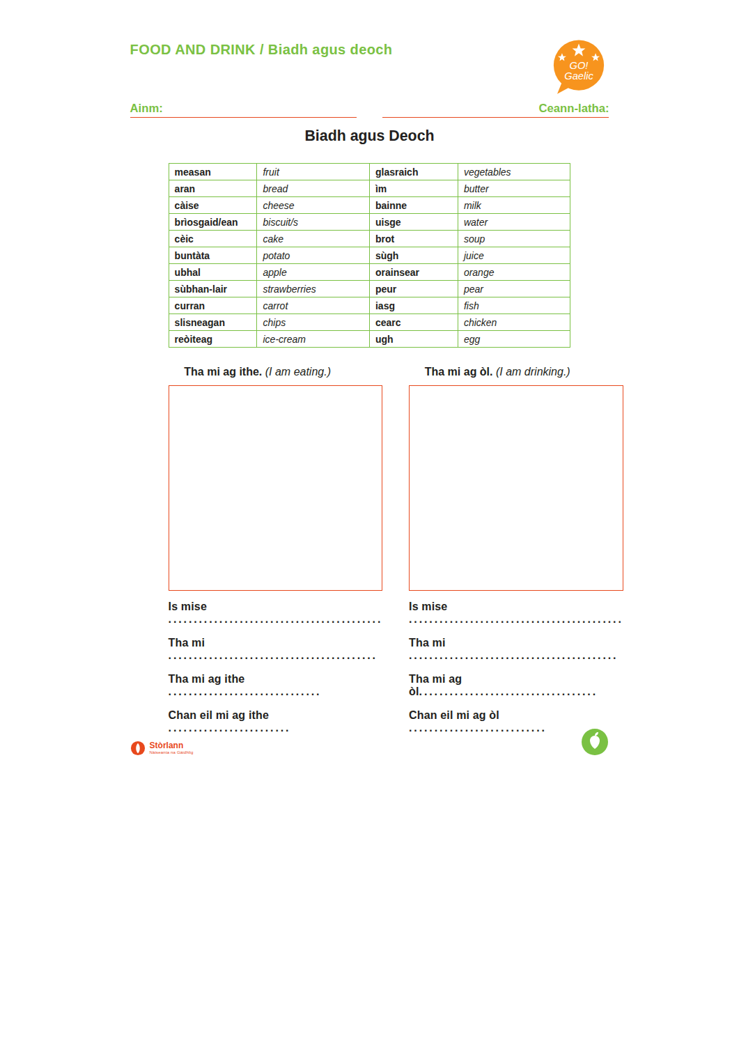FOOD AND DRINK / Biadh agus deoch
GO! Gaelic
Ainm:
Ceann-latha:
Biadh agus Deoch
| measan | fruit | glasraich | vegetables |
| aran | bread | ìm | butter |
| càise | cheese | bainne | milk |
| brìosgaid/ean | biscuit/s | uisge | water |
| cèic | cake | brot | soup |
| buntàta | potato | sùgh | juice |
| ubhal | apple | orainsear | orange |
| sùbhan-lair | strawberries | peur | pear |
| curran | carrot | iasg | fish |
| slisneagan | chips | cearc | chicken |
| reòiteag | ice-cream | ugh | egg |
Tha mi ag ithe. (I am eating.)
Is mise ..........................................
Tha mi .........................................
Tha mi ag ithe ..............................
Chan eil mi ag ithe ........................
Tha mi ag òl. (I am drinking.)
Is mise ..........................................
Tha mi .........................................
Tha mi ag òl...................................
Chan eil mi ag òl ...........................
Stòrlann
Nàiseanta na Gàidhlig